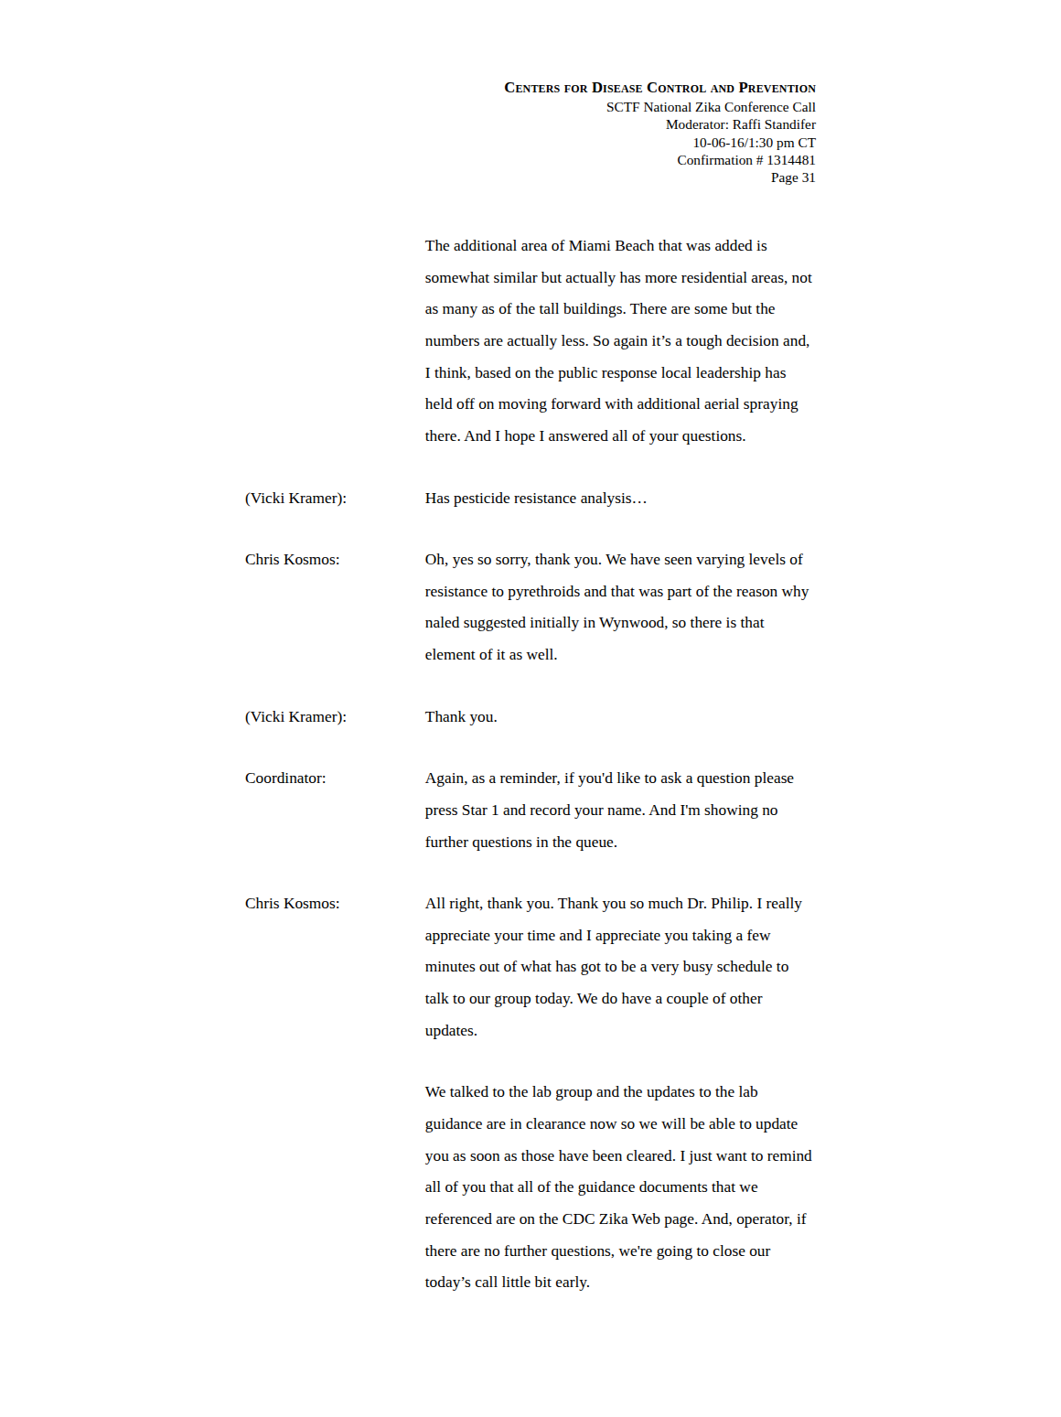Centers for Disease Control and Prevention
SCTF National Zika Conference Call
Moderator: Raffi Standifer
10-06-16/1:30 pm CT
Confirmation # 1314481
Page 31
The additional area of Miami Beach that was added is somewhat similar but actually has more residential areas, not as many as of the tall buildings. There are some but the numbers are actually less. So again it’s a tough decision and, I think, based on the public response local leadership has held off on moving forward with additional aerial spraying there. And I hope I answered all of your questions.
(Vicki Kramer):
Has pesticide resistance analysis…
Chris Kosmos:
Oh, yes so sorry, thank you. We have seen varying levels of resistance to pyrethroids and that was part of the reason why naled suggested initially in Wynwood, so there is that element of it as well.
(Vicki Kramer):
Thank you.
Coordinator:
Again, as a reminder, if you'd like to ask a question please press Star 1 and record your name. And I'm showing no further questions in the queue.
Chris Kosmos:
All right, thank you. Thank you so much Dr. Philip. I really appreciate your time and I appreciate you taking a few minutes out of what has got to be a very busy schedule to talk to our group today. We do have a couple of other updates.
We talked to the lab group and the updates to the lab guidance are in clearance now so we will be able to update you as soon as those have been cleared. I just want to remind all of you that all of the guidance documents that we referenced are on the CDC Zika Web page. And, operator, if there are no further questions, we're going to close our today’s call little bit early.